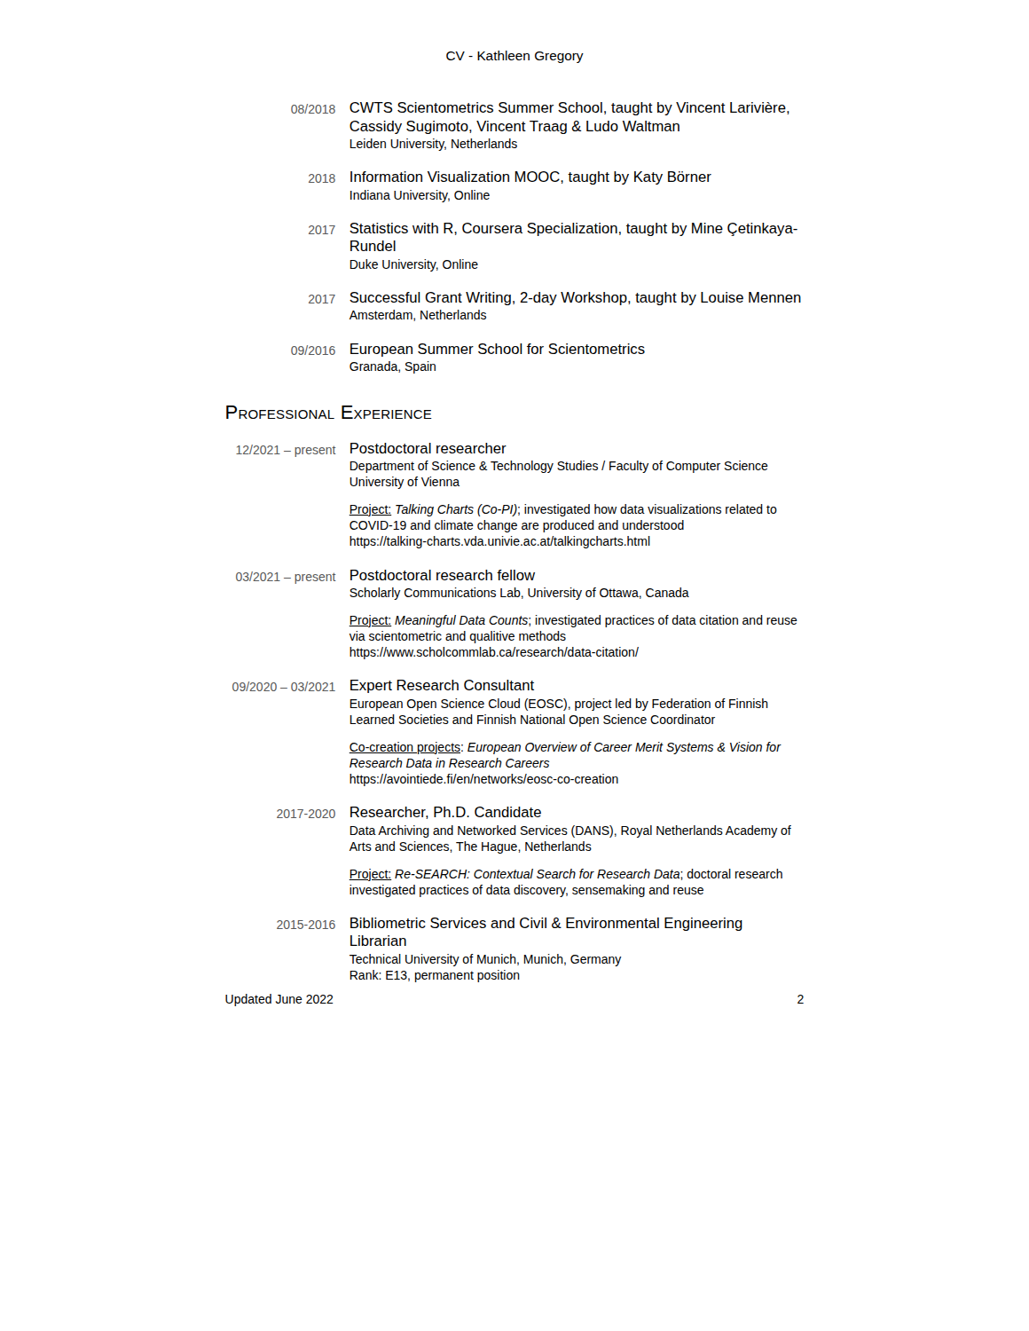CV - Kathleen Gregory
08/2018
CWTS Scientometrics Summer School, taught by Vincent Larivière, Cassidy Sugimoto, Vincent Traag & Ludo Waltman
Leiden University, Netherlands
2018
Information Visualization MOOC, taught by Katy Börner
Indiana University, Online
2017
Statistics with R, Coursera Specialization, taught by Mine Çetinkaya-Rundel
Duke University, Online
2017
Successful Grant Writing, 2-day Workshop, taught by Louise Mennen
Amsterdam, Netherlands
09/2016
European Summer School for Scientometrics
Granada, Spain
Professional Experience
12/2021 – present
Postdoctoral researcher
Department of Science & Technology Studies / Faculty of Computer Science
University of Vienna
Project: Talking Charts (Co-PI); investigated how data visualizations related to COVID-19 and climate change are produced and understood
https://talking-charts.vda.univie.ac.at/talkingcharts.html
03/2021 – present
Postdoctoral research fellow
Scholarly Communications Lab, University of Ottawa, Canada
Project: Meaningful Data Counts; investigated practices of data citation and reuse via scientometric and qualitive methods
https://www.scholcommlab.ca/research/data-citation/
09/2020 – 03/2021
Expert Research Consultant
European Open Science Cloud (EOSC), project led by Federation of Finnish Learned Societies and Finnish National Open Science Coordinator
Co-creation projects: European Overview of Career Merit Systems & Vision for Research Data in Research Careers
https://avointiede.fi/en/networks/eosc-co-creation
2017-2020
Researcher, Ph.D. Candidate
Data Archiving and Networked Services (DANS), Royal Netherlands Academy of Arts and Sciences, The Hague, Netherlands
Project: Re-SEARCH: Contextual Search for Research Data; doctoral research investigated practices of data discovery, sensemaking and reuse
2015-2016
Bibliometric Services and Civil & Environmental Engineering Librarian
Technical University of Munich, Munich, Germany
Rank: E13, permanent position
Updated June 2022 2